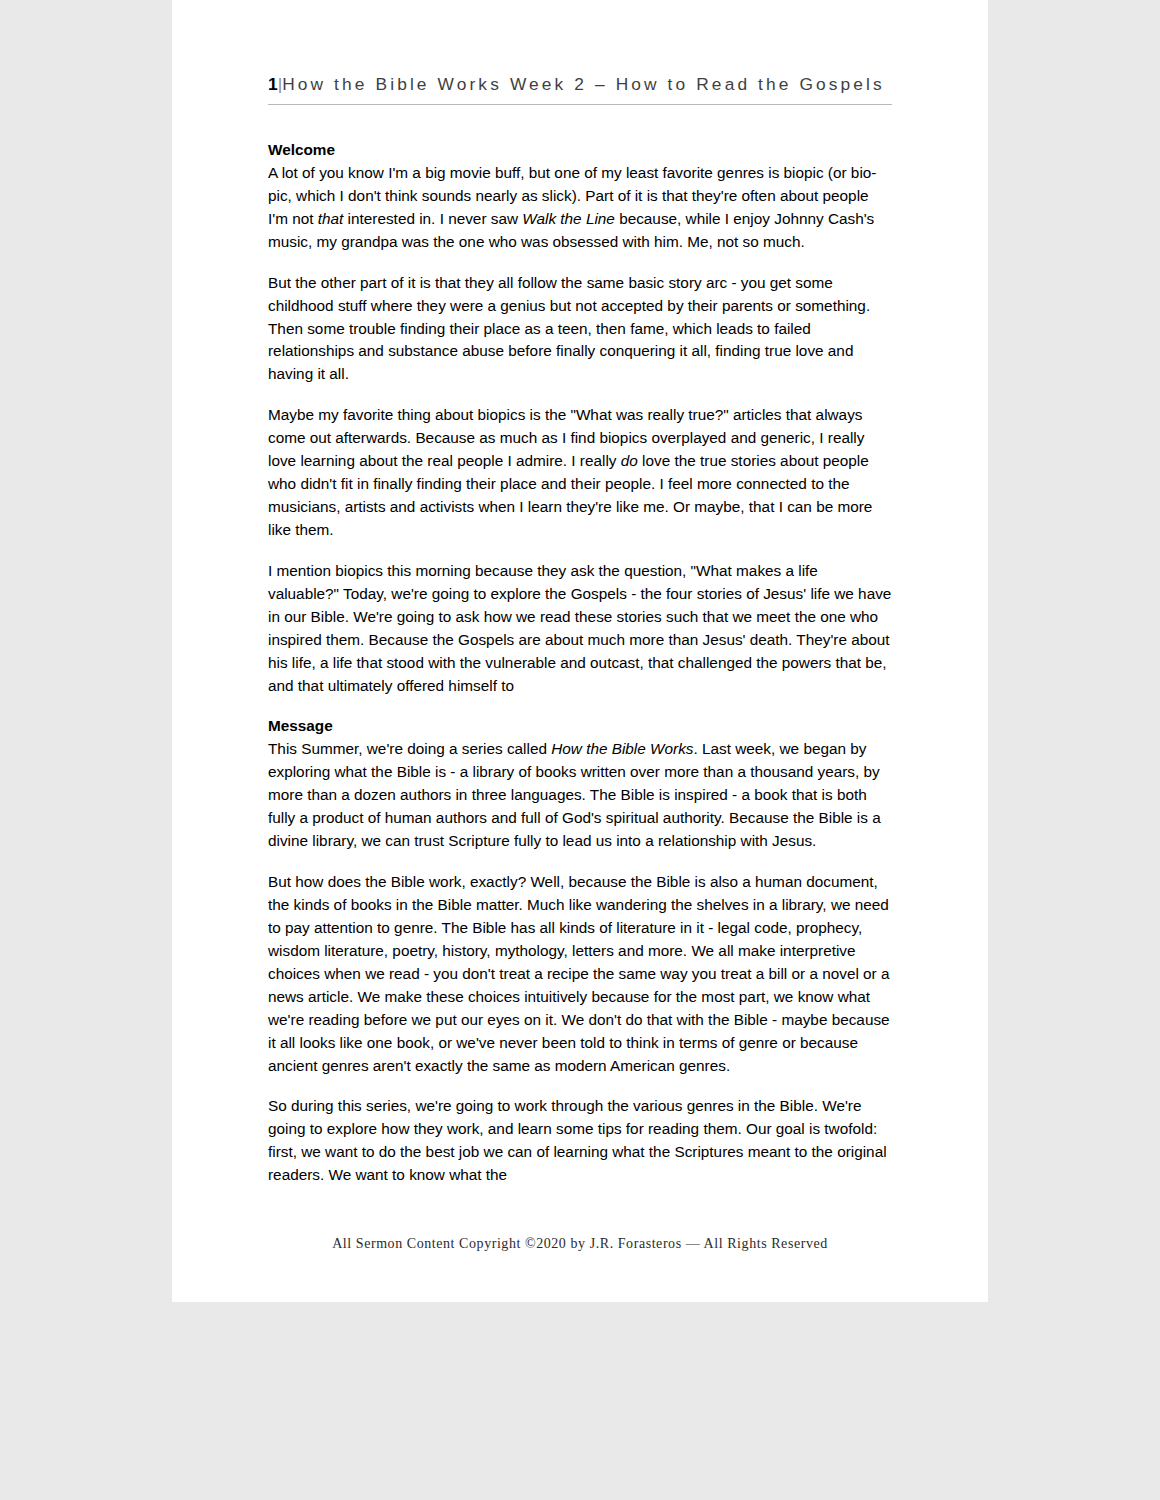1|How the Bible Works Week 2 – How to Read the Gospels
Welcome
A lot of you know I'm a big movie buff, but one of my least favorite genres is biopic (or bio-pic, which I don't think sounds nearly as slick). Part of it is that they're often about people I'm not that interested in. I never saw Walk the Line because, while I enjoy Johnny Cash's music, my grandpa was the one who was obsessed with him. Me, not so much.
But the other part of it is that they all follow the same basic story arc - you get some childhood stuff where they were a genius but not accepted by their parents or something. Then some trouble finding their place as a teen, then fame, which leads to failed relationships and substance abuse before finally conquering it all, finding true love and having it all.
Maybe my favorite thing about biopics is the "What was really true?" articles that always come out afterwards. Because as much as I find biopics overplayed and generic, I really love learning about the real people I admire. I really do love the true stories about people who didn't fit in finally finding their place and their people. I feel more connected to the musicians, artists and activists when I learn they're like me. Or maybe, that I can be more like them.
I mention biopics this morning because they ask the question, "What makes a life valuable?" Today, we're going to explore the Gospels - the four stories of Jesus' life we have in our Bible. We're going to ask how we read these stories such that we meet the one who inspired them. Because the Gospels are about much more than Jesus' death. They're about his life, a life that stood with the vulnerable and outcast, that challenged the powers that be, and that ultimately offered himself to
Message
This Summer, we're doing a series called How the Bible Works. Last week, we began by exploring what the Bible is - a library of books written over more than a thousand years, by more than a dozen authors in three languages. The Bible is inspired - a book that is both fully a product of human authors and full of God's spiritual authority. Because the Bible is a divine library, we can trust Scripture fully to lead us into a relationship with Jesus.
But how does the Bible work, exactly? Well, because the Bible is also a human document, the kinds of books in the Bible matter. Much like wandering the shelves in a library, we need to pay attention to genre. The Bible has all kinds of literature in it - legal code, prophecy, wisdom literature, poetry, history, mythology, letters and more. We all make interpretive choices when we read - you don't treat a recipe the same way you treat a bill or a novel or a news article. We make these choices intuitively because for the most part, we know what we're reading before we put our eyes on it. We don't do that with the Bible - maybe because it all looks like one book, or we've never been told to think in terms of genre or because ancient genres aren't exactly the same as modern American genres.
So during this series, we're going to work through the various genres in the Bible. We're going to explore how they work, and learn some tips for reading them. Our goal is twofold: first, we want to do the best job we can of learning what the Scriptures meant to the original readers. We want to know what the
All Sermon Content Copyright ©2020 by J.R. Forasteros — All Rights Reserved